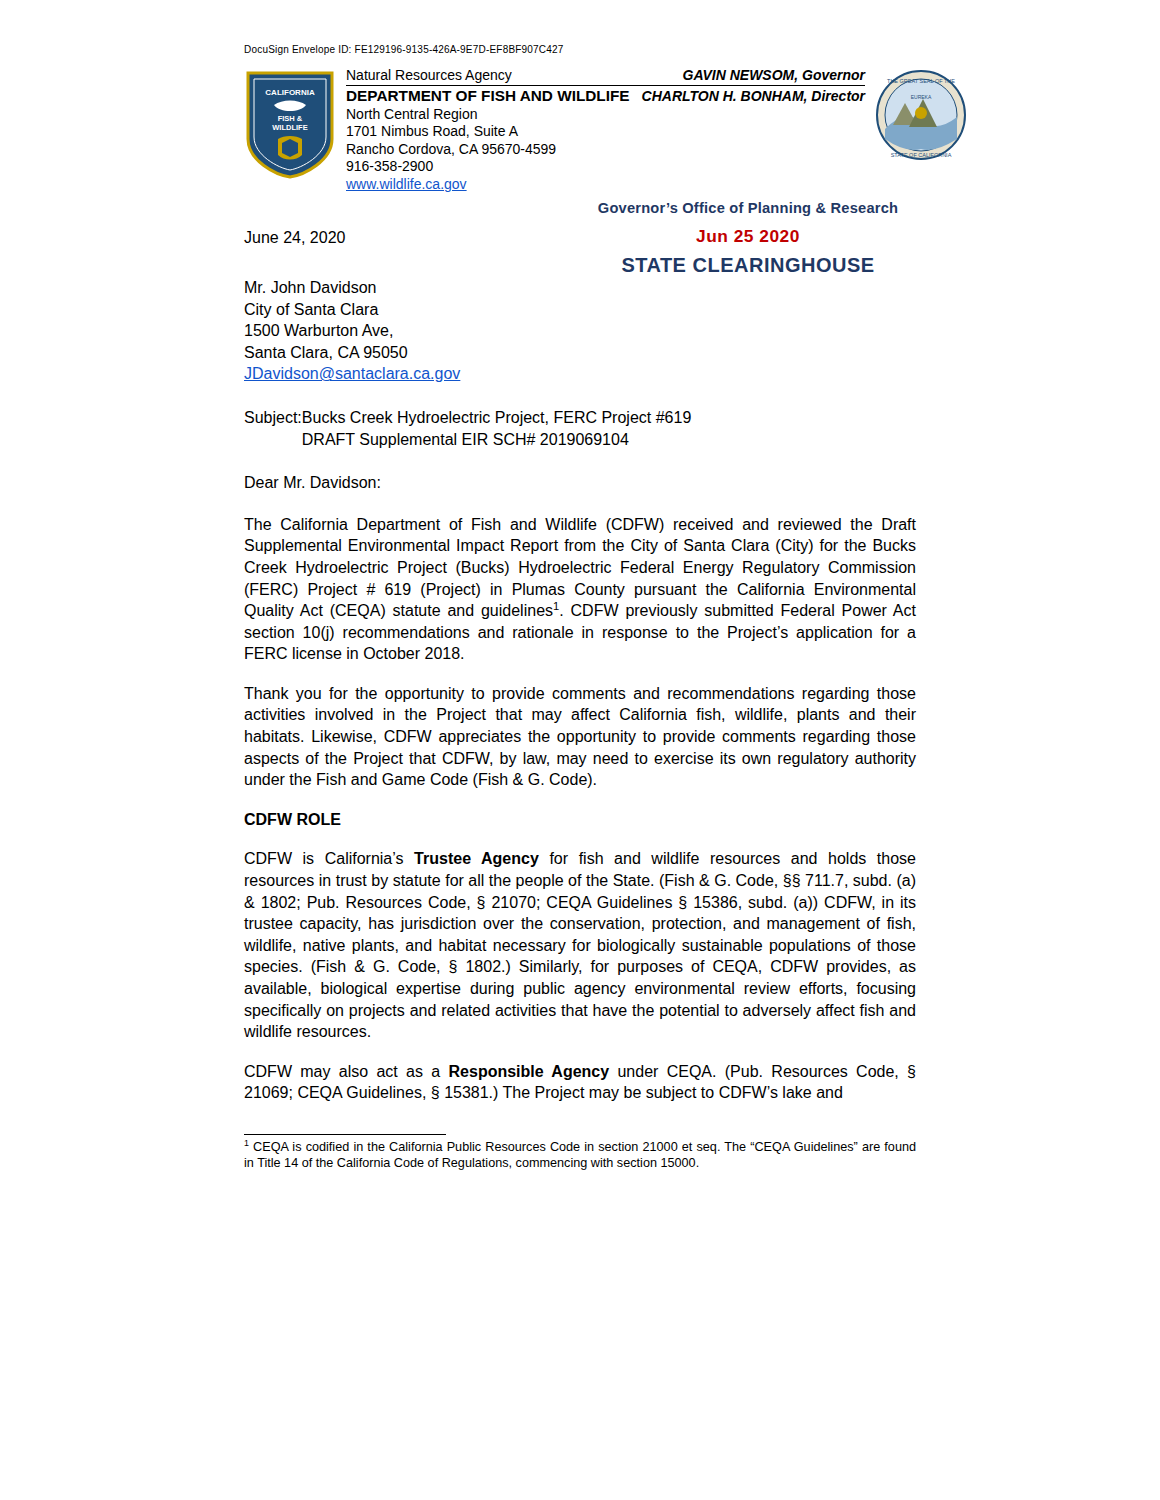DocuSign Envelope ID: FE129196-9135-426A-9E7D-EF8BF907C427
CALIFORNIA FISH & WILDLIFE
Natural Resources Agency
GAVIN NEWSOM, Governor
DEPARTMENT OF FISH AND WILDLIFE
CHARLTON H. BONHAM, Director
North Central Region
1701 Nimbus Road, Suite A
Rancho Cordova, CA 95670-4599
916-358-2900
www.wildlife.ca.gov
THE GREAT SEAL OF THE STATE OF CALIFORNIA EUREKA
Governor’s Office of Planning & Research
Jun 25 2020
STATE CLEARINGHOUSE
June 24, 2020
Mr. John Davidson
City of Santa Clara
1500 Warburton Ave,
Santa Clara, CA 95050
JDavidson@santaclara.ca.gov
| Subject: | Bucks Creek Hydroelectric Project, FERC Project #619 DRAFT Supplemental EIR SCH# 2019069104 |
Dear Mr. Davidson:
The California Department of Fish and Wildlife (CDFW) received and reviewed the Draft Supplemental Environmental Impact Report from the City of Santa Clara (City) for the Bucks Creek Hydroelectric Project (Bucks) Hydroelectric Federal Energy Regulatory Commission (FERC) Project # 619 (Project) in Plumas County pursuant the California Environmental Quality Act (CEQA) statute and guidelines1. CDFW previously submitted Federal Power Act section 10(j) recommendations and rationale in response to the Project’s application for a FERC license in October 2018.
Thank you for the opportunity to provide comments and recommendations regarding those activities involved in the Project that may affect California fish, wildlife, plants and their habitats. Likewise, CDFW appreciates the opportunity to provide comments regarding those aspects of the Project that CDFW, by law, may need to exercise its own regulatory authority under the Fish and Game Code (Fish & G. Code).
CDFW ROLE
CDFW is California’s Trustee Agency for fish and wildlife resources and holds those resources in trust by statute for all the people of the State. (Fish & G. Code, §§ 711.7, subd. (a) & 1802; Pub. Resources Code, § 21070; CEQA Guidelines § 15386, subd. (a)) CDFW, in its trustee capacity, has jurisdiction over the conservation, protection, and management of fish, wildlife, native plants, and habitat necessary for biologically sustainable populations of those species. (Fish & G. Code, § 1802.) Similarly, for purposes of CEQA, CDFW provides, as available, biological expertise during public agency environmental review efforts, focusing specifically on projects and related activities that have the potential to adversely affect fish and wildlife resources.
CDFW may also act as a Responsible Agency under CEQA. (Pub. Resources Code, § 21069; CEQA Guidelines, § 15381.) The Project may be subject to CDFW’s lake and
1 CEQA is codified in the California Public Resources Code in section 21000 et seq. The “CEQA Guidelines” are found in Title 14 of the California Code of Regulations, commencing with section 15000.